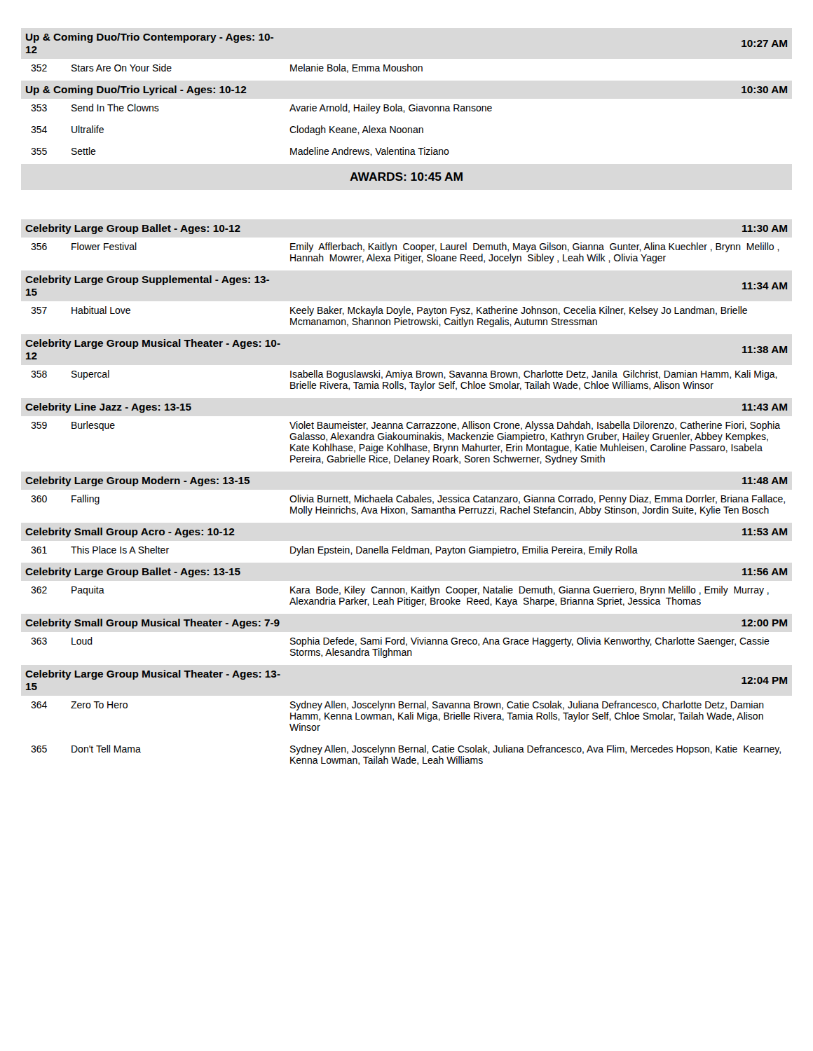| Up & Coming Duo/Trio Contemporary - Ages: 10-12 | 10:27 AM |
| 352 | Stars Are On Your Side | Melanie Bola, Emma Moushon |
| Up & Coming Duo/Trio Lyrical - Ages: 10-12 | 10:30 AM |
| 353 | Send In The Clowns | Avarie Arnold, Hailey Bola, Giavonna Ransone |
| 354 | Ultralife | Clodagh Keane, Alexa Noonan |
| 355 | Settle | Madeline Andrews, Valentina Tiziano |
| AWARDS: 10:45 AM |
| Celebrity Large Group Ballet - Ages: 10-12 | 11:30 AM |
| 356 | Flower Festival | Emily Afflerbach, Kaitlyn Cooper, Laurel Demuth, Maya Gilson, Gianna Gunter, Alina Kuechler , Brynn Melillo , Hannah Mowrer, Alexa Pitiger, Sloane Reed, Jocelyn Sibley , Leah Wilk , Olivia Yager |
| Celebrity Large Group Supplemental - Ages: 13-15 | 11:34 AM |
| 357 | Habitual Love | Keely Baker, Mckayla Doyle, Payton Fysz, Katherine Johnson, Cecelia Kilner, Kelsey Jo Landman, Brielle Mcmanamon, Shannon Pietrowski, Caitlyn Regalis, Autumn Stressman |
| Celebrity Large Group Musical Theater - Ages: 10-12 | 11:38 AM |
| 358 | Supercal | Isabella Boguslawski, Amiya Brown, Savanna Brown, Charlotte Detz, Janila Gilchrist, Damian Hamm, Kali Miga, Brielle Rivera, Tamia Rolls, Taylor Self, Chloe Smolar, Tailah Wade, Chloe Williams, Alison Winsor |
| Celebrity Line Jazz - Ages: 13-15 | 11:43 AM |
| 359 | Burlesque | Violet Baumeister, Jeanna Carrazzone, Allison Crone, Alyssa Dahdah, Isabella Dilorenzo, Catherine Fiori, Sophia Galasso, Alexandra Giakouminakis, Mackenzie Giampietro, Kathryn Gruber, Hailey Gruenler, Abbey Kempkes, Kate Kohlhase, Paige Kohlhase, Brynn Mahurter, Erin Montague, Katie Muhleisen, Caroline Passaro, Isabela Pereira, Gabrielle Rice, Delaney Roark, Soren Schwerner, Sydney Smith |
| Celebrity Large Group Modern - Ages: 13-15 | 11:48 AM |
| 360 | Falling | Olivia Burnett, Michaela Cabales, Jessica Catanzaro, Gianna Corrado, Penny Diaz, Emma Dorrler, Briana Fallace, Molly Heinrichs, Ava Hixon, Samantha Perruzzi, Rachel Stefancin, Abby Stinson, Jordin Suite, Kylie Ten Bosch |
| Celebrity Small Group Acro - Ages: 10-12 | 11:53 AM |
| 361 | This Place Is A Shelter | Dylan Epstein, Danella Feldman, Payton Giampietro, Emilia Pereira, Emily Rolla |
| Celebrity Large Group Ballet - Ages: 13-15 | 11:56 AM |
| 362 | Paquita | Kara Bode, Kiley Cannon, Kaitlyn Cooper, Natalie Demuth, Gianna Guerriero, Brynn Melillo , Emily Murray , Alexandria Parker, Leah Pitiger, Brooke Reed, Kaya Sharpe, Brianna Spriet, Jessica Thomas |
| Celebrity Small Group Musical Theater - Ages: 7-9 | 12:00 PM |
| 363 | Loud | Sophia Defede, Sami Ford, Vivianna Greco, Ana Grace Haggerty, Olivia Kenworthy, Charlotte Saenger, Cassie Storms, Alesandra Tilghman |
| Celebrity Large Group Musical Theater - Ages: 13-15 | 12:04 PM |
| 364 | Zero To Hero | Sydney Allen, Joscelynn Bernal, Savanna Brown, Catie Csolak, Juliana Defrancesco, Charlotte Detz, Damian Hamm, Kenna Lowman, Kali Miga, Brielle Rivera, Tamia Rolls, Taylor Self, Chloe Smolar, Tailah Wade, Alison Winsor |
| 365 | Don't Tell Mama | Sydney Allen, Joscelynn Bernal, Catie Csolak, Juliana Defrancesco, Ava Flim, Mercedes Hopson, Katie Kearney, Kenna Lowman, Tailah Wade, Leah Williams |